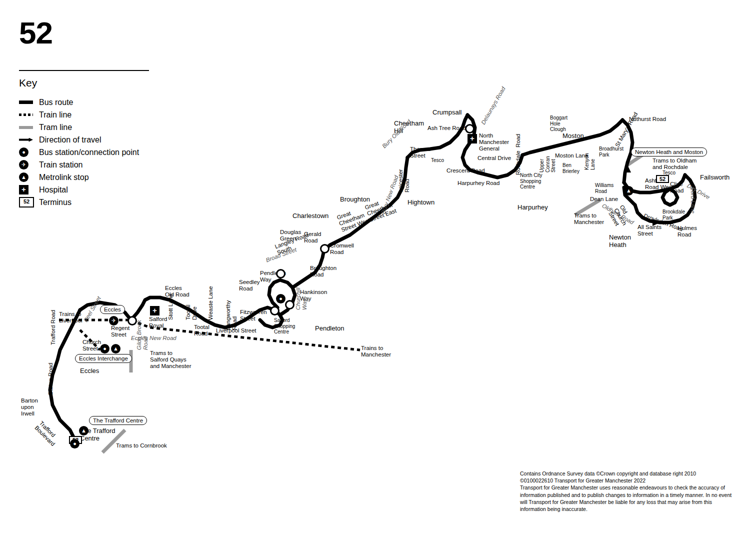52
Key
Bus route
Train line
Tram line
Direction of travel
●Bus station/connection point
✈Train station
▲Metrolink stop
+Hospital
52 Terminus
Crumpsall
Ash Tree Road
Delaunays Road
Cheetham
Hill
Bury Old Road
Thomas
Street
Tesco
+
North
Manchester
General
Central Drive
Crescent Road
Leicester
Road
Harpurhey Road
Rochdale Road
Upper
Conran
Street
North City
Shopping
Centre
Harpurhey
Hightown
Broughton
Charlestown
Great
Cheetham
Street West
Great
Cheetham
Street East
Bury New Road
Douglas
Green
Gerald
Road
Cromwell
Road
Langley Road
South
Broad Street
Broughton
Road
Pendleton
Way
Seedley
Road
Hankinson
Way
Eccles
Old Road
Stott Lane
Tootal
Drive
Weaste Lane
Langworthy
Road
Fitzwarren
Street
Churchill
Way
Salford
Shopping
Centre
Pendleton
+
Salford
Royal
Tootal
Road
Liverpool Street
Eccles New Road
Trains to
Liverpool
Peel Street
Regent
Street
Church
Street
Gilda Brook
Road
Trams to
Salford Quays
and Manchester
Eccles
Trafford Road
Barton Road
Barton
upon
Irwell
Trafford
Boulevard
The Trafford
Centre
Trams to Cornbrook
Trains to
Manchester
Boggart
Hole
Clough
Moston
Moston Lane
Broadhurst
Park
Ben
Brierley
Kenyon
Lane
St Mary's Road
Nuthurst Road
Tesco
Trams to Oldham
and Rochdale
Williams
Road
Dean Lane
Trams to
Manchester
Oldham Road
Old
Church
Street
Ashton
Road West
Clive
Road
Brookdale
Park
Droylsden Road
Hulmes
Road
All Saints
Street
Newton
Heath
Failsworth
Day Drive
Lord Lane
Eccles
Eccles Interchange
The Trafford Centre
Newton Heath and Moston
52
52
✈
●
▲
▲
●
●
▲
Contains Ordnance Survey data ©Crown copyright and database right 2010
©0100022610 Transport for Greater Manchester 2022
Transport for Greater Manchester uses reasonable endeavours to check the accuracy of information published and to publish changes to information in a timely manner. In no event will Transport for Greater Manchester be liable for any loss that may arise from this information being inaccurate.